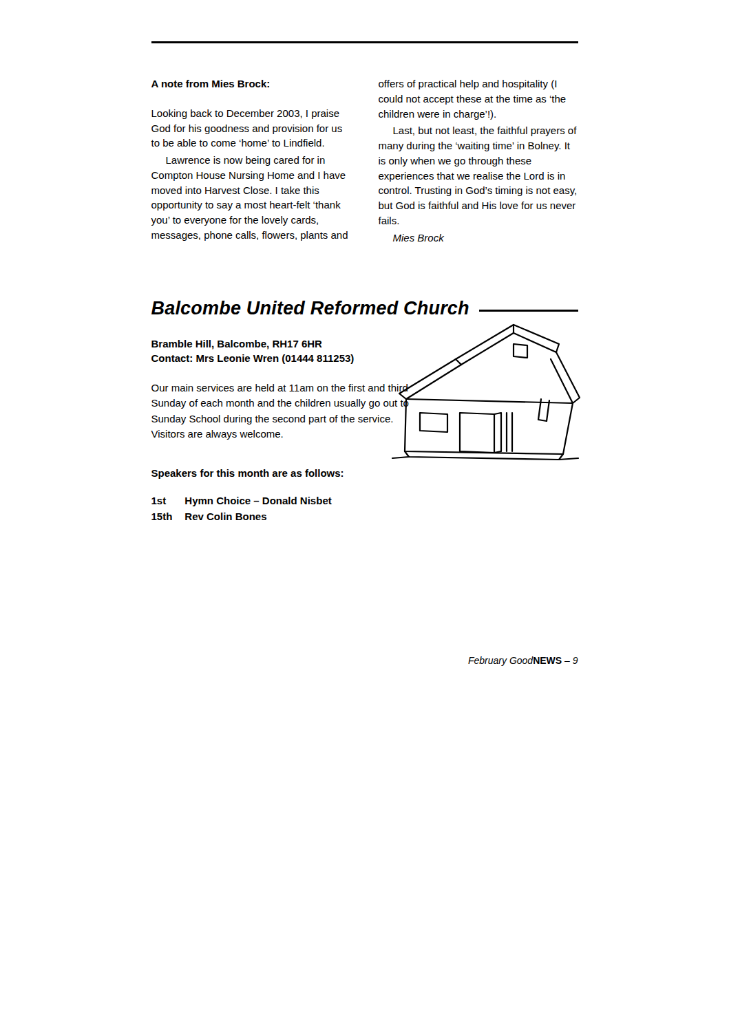A note from Mies Brock:
Looking back to December 2003, I praise God for his goodness and provision for us to be able to come ‘home’ to Lindfield.
Lawrence is now being cared for in Compton House Nursing Home and I have moved into Harvest Close. I take this opportunity to say a most heart-felt ‘thank you’ to everyone for the lovely cards, messages, phone calls, flowers, plants and
offers of practical help and hospitality (I could not accept these at the time as ‘the children were in charge’!).
Last, but not least, the faithful prayers of many during the ‘waiting time’ in Bolney. It is only when we go through these experiences that we realise the Lord is in control. Trusting in God’s timing is not easy, but God is faithful and His love for us never fails.
Mies Brock
Balcombe United Reformed Church
Bramble Hill, Balcombe, RH17 6HR
Contact: Mrs Leonie Wren (01444 811253)
Our main services are held at 11am on the first and third Sunday of each month and the children usually go out to Sunday School during the second part of the service. Visitors are always welcome.
Speakers for this month are as follows:
| 1st | Hymn Choice – Donald Nisbet |
| 15th | Rev Colin Bones |
February GoodNEWS – 9